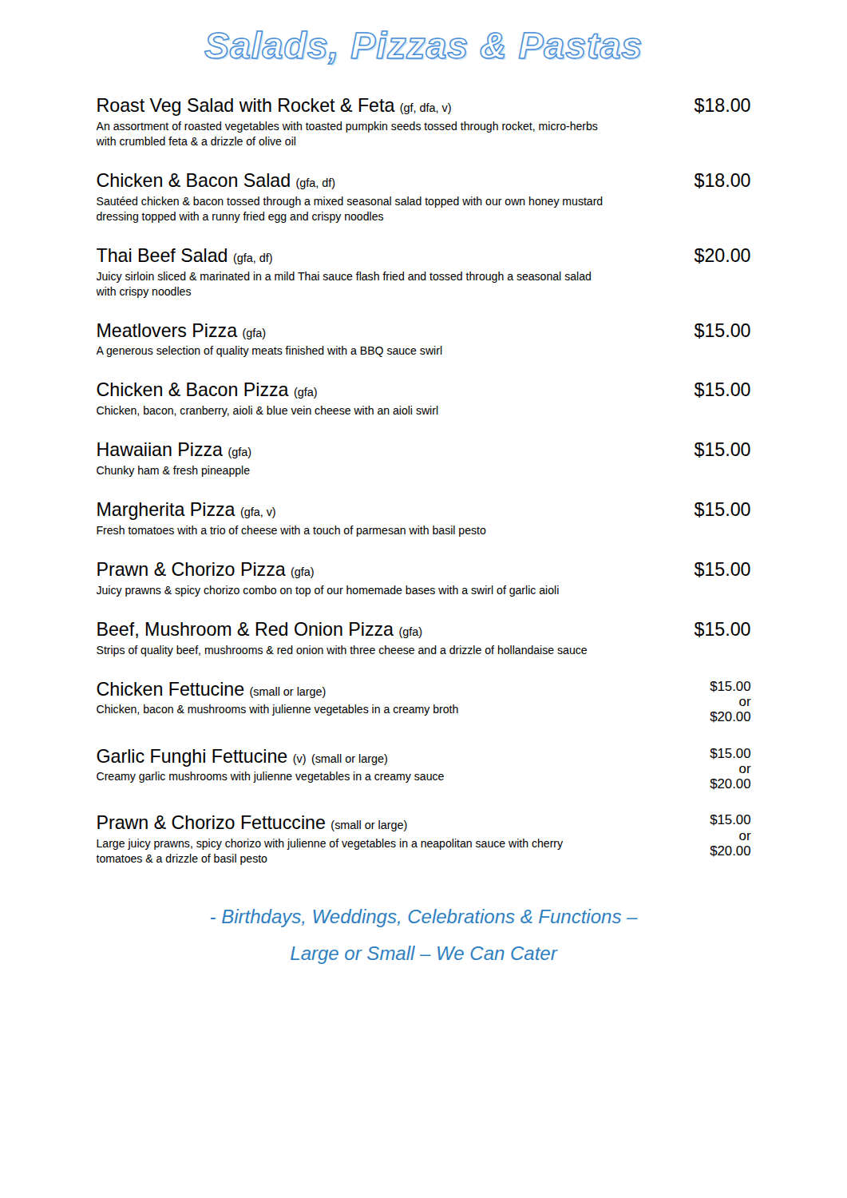Salads, Pizzas & Pastas
$18.00
Roast Veg Salad with Rocket & Feta (gf, dfa, v)
An assortment of roasted vegetables with toasted pumpkin seeds tossed through rocket, micro-herbs with crumbled feta & a drizzle of olive oil
$18.00
Chicken & Bacon Salad (gfa, df)
Sautéed chicken & bacon tossed through a mixed seasonal salad topped with our own honey mustard dressing topped with a runny fried egg and crispy noodles
$20.00
Thai Beef Salad (gfa, df)
Juicy sirloin sliced & marinated in a mild Thai sauce flash fried and tossed through a seasonal salad with crispy noodles
$15.00
Meatlovers Pizza (gfa)
A generous selection of quality meats finished with a BBQ sauce swirl
$15.00
Chicken & Bacon Pizza (gfa)
Chicken, bacon, cranberry, aioli & blue vein cheese with an aioli swirl
$15.00
Hawaiian Pizza (gfa)
Chunky ham & fresh pineapple
$15.00
Margherita Pizza (gfa, v)
Fresh tomatoes with a trio of cheese with a touch of parmesan with basil pesto
$15.00
Prawn & Chorizo Pizza (gfa)
Juicy prawns & spicy chorizo combo on top of our homemade bases with a swirl of garlic aioli
$15.00
Beef, Mushroom & Red Onion Pizza (gfa)
Strips of quality beef, mushrooms & red onion with three cheese and a drizzle of hollandaise sauce
$15.00
or
$20.00
Chicken Fettucine (small or large)
Chicken, bacon & mushrooms with julienne vegetables in a creamy broth
$15.00
or
$20.00
Garlic Funghi Fettucine (v) (small or large)
Creamy garlic mushrooms with julienne vegetables in a creamy sauce
$15.00
or
$20.00
Prawn & Chorizo Fettuccine (small or large)
Large juicy prawns, spicy chorizo with julienne of vegetables in a neapolitan sauce with cherry tomatoes & a drizzle of basil pesto
- Birthdays, Weddings, Celebrations & Functions –
Large or Small – We Can Cater